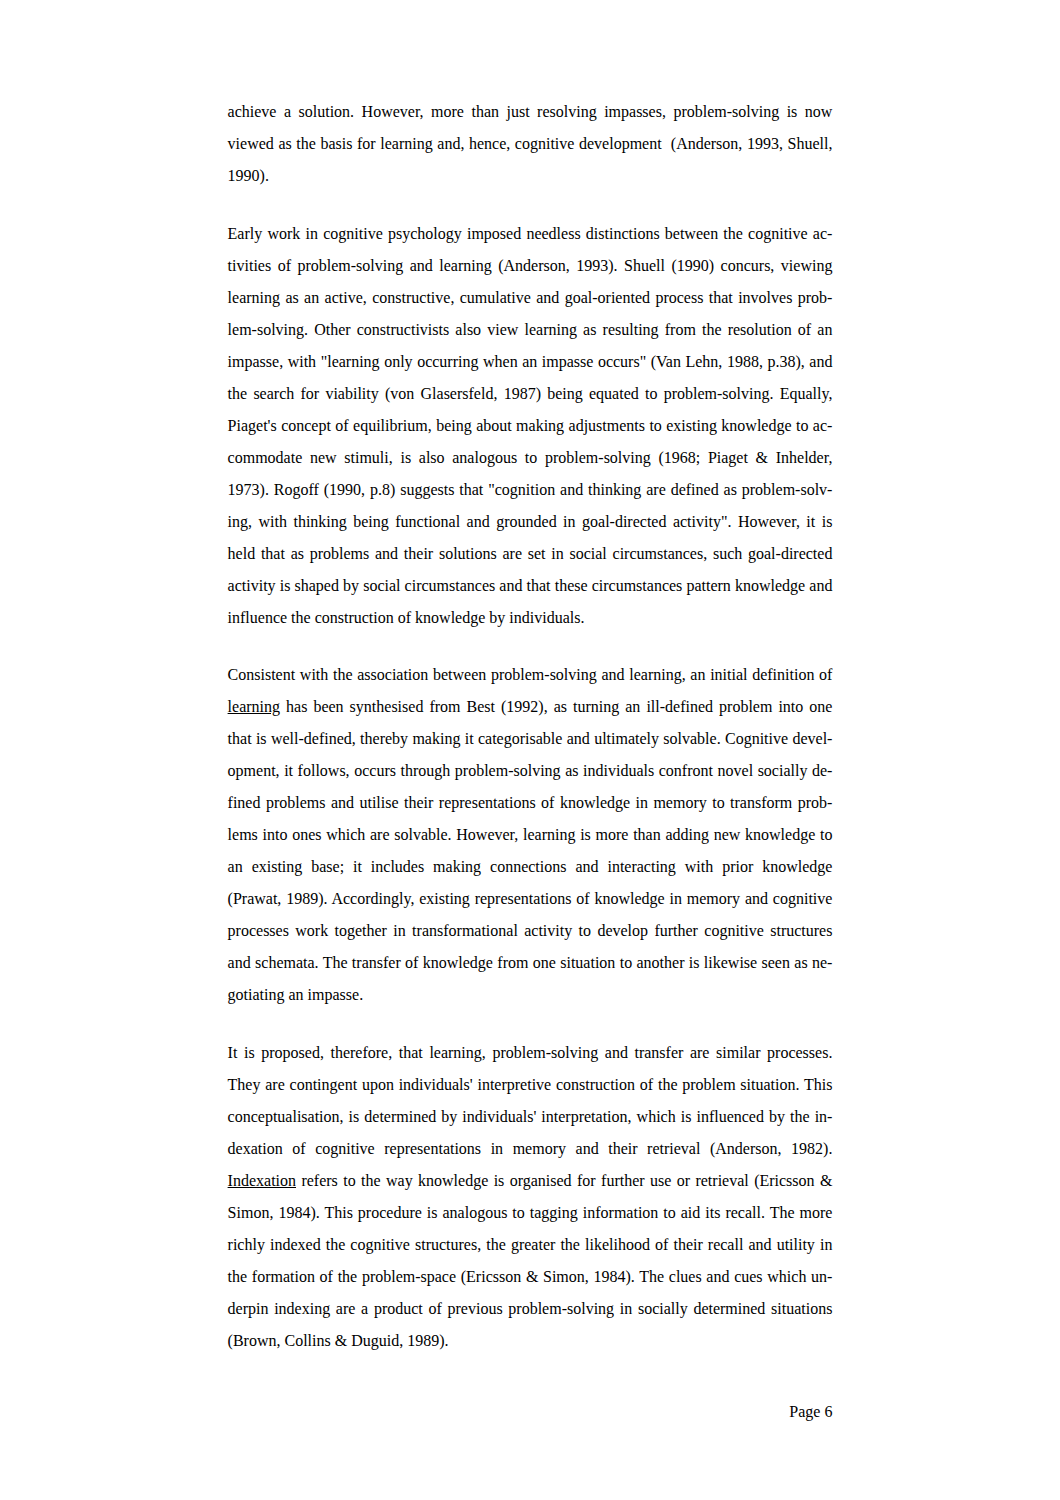achieve a solution. However, more than just resolving impasses, problem-solving is now viewed as the basis for learning and, hence, cognitive development (Anderson, 1993, Shuell, 1990).
Early work in cognitive psychology imposed needless distinctions between the cognitive activities of problem-solving and learning (Anderson, 1993). Shuell (1990) concurs, viewing learning as an active, constructive, cumulative and goal-oriented process that involves problem-solving. Other constructivists also view learning as resulting from the resolution of an impasse, with "learning only occurring when an impasse occurs" (Van Lehn, 1988, p.38), and the search for viability (von Glasersfeld, 1987) being equated to problem-solving. Equally, Piaget's concept of equilibrium, being about making adjustments to existing knowledge to accommodate new stimuli, is also analogous to problem-solving (1968; Piaget & Inhelder, 1973). Rogoff (1990, p.8) suggests that "cognition and thinking are defined as problem-solving, with thinking being functional and grounded in goal-directed activity". However, it is held that as problems and their solutions are set in social circumstances, such goal-directed activity is shaped by social circumstances and that these circumstances pattern knowledge and influence the construction of knowledge by individuals.
Consistent with the association between problem-solving and learning, an initial definition of learning has been synthesised from Best (1992), as turning an ill-defined problem into one that is well-defined, thereby making it categorisable and ultimately solvable. Cognitive development, it follows, occurs through problem-solving as individuals confront novel socially defined problems and utilise their representations of knowledge in memory to transform problems into ones which are solvable. However, learning is more than adding new knowledge to an existing base; it includes making connections and interacting with prior knowledge (Prawat, 1989). Accordingly, existing representations of knowledge in memory and cognitive processes work together in transformational activity to develop further cognitive structures and schemata. The transfer of knowledge from one situation to another is likewise seen as negotiating an impasse.
It is proposed, therefore, that learning, problem-solving and transfer are similar processes. They are contingent upon individuals' interpretive construction of the problem situation. This conceptualisation, is determined by individuals' interpretation, which is influenced by the indexation of cognitive representations in memory and their retrieval (Anderson, 1982). Indexation refers to the way knowledge is organised for further use or retrieval (Ericsson & Simon, 1984). This procedure is analogous to tagging information to aid its recall. The more richly indexed the cognitive structures, the greater the likelihood of their recall and utility in the formation of the problem-space (Ericsson & Simon, 1984). The clues and cues which underpin indexing are a product of previous problem-solving in socially determined situations (Brown, Collins & Duguid, 1989).
Page 6